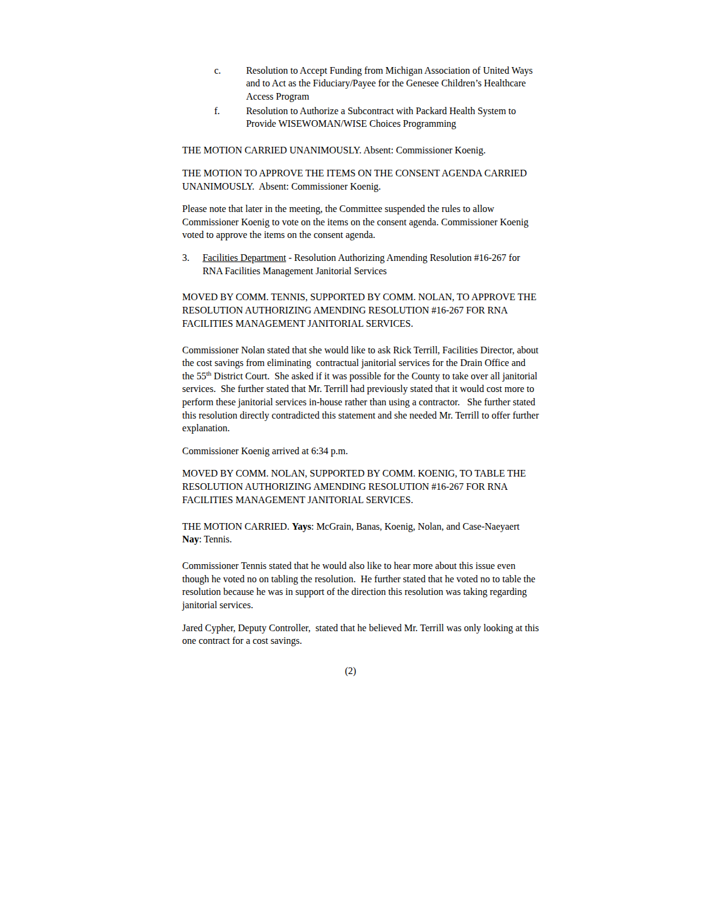c. Resolution to Accept Funding from Michigan Association of United Ways and to Act as the Fiduciary/Payee for the Genesee Children’s Healthcare Access Program
f. Resolution to Authorize a Subcontract with Packard Health System to Provide WISEWOMAN/WISE Choices Programming
THE MOTION CARRIED UNANIMOUSLY. Absent: Commissioner Koenig.
THE MOTION TO APPROVE THE ITEMS ON THE CONSENT AGENDA CARRIED UNANIMOUSLY. Absent: Commissioner Koenig.
Please note that later in the meeting, the Committee suspended the rules to allow Commissioner Koenig to vote on the items on the consent agenda. Commissioner Koenig voted to approve the items on the consent agenda.
3. Facilities Department - Resolution Authorizing Amending Resolution #16-267 for RNA Facilities Management Janitorial Services
MOVED BY COMM. TENNIS, SUPPORTED BY COMM. NOLAN, TO APPROVE THE RESOLUTION AUTHORIZING AMENDING RESOLUTION #16-267 FOR RNA FACILITIES MANAGEMENT JANITORIAL SERVICES.
Commissioner Nolan stated that she would like to ask Rick Terrill, Facilities Director, about the cost savings from eliminating contractual janitorial services for the Drain Office and the 55th District Court. She asked if it was possible for the County to take over all janitorial services. She further stated that Mr. Terrill had previously stated that it would cost more to perform these janitorial services in-house rather than using a contractor. She further stated this resolution directly contradicted this statement and she needed Mr. Terrill to offer further explanation.
Commissioner Koenig arrived at 6:34 p.m.
MOVED BY COMM. NOLAN, SUPPORTED BY COMM. KOENIG, TO TABLE THE RESOLUTION AUTHORIZING AMENDING RESOLUTION #16-267 FOR RNA FACILITIES MANAGEMENT JANITORIAL SERVICES.
THE MOTION CARRIED. Yays: McGrain, Banas, Koenig, Nolan, and Case-Naeyaert
Nay: Tennis.
Commissioner Tennis stated that he would also like to hear more about this issue even though he voted no on tabling the resolution. He further stated that he voted no to table the resolution because he was in support of the direction this resolution was taking regarding janitorial services.
Jared Cypher, Deputy Controller, stated that he believed Mr. Terrill was only looking at this one contract for a cost savings.
(2)